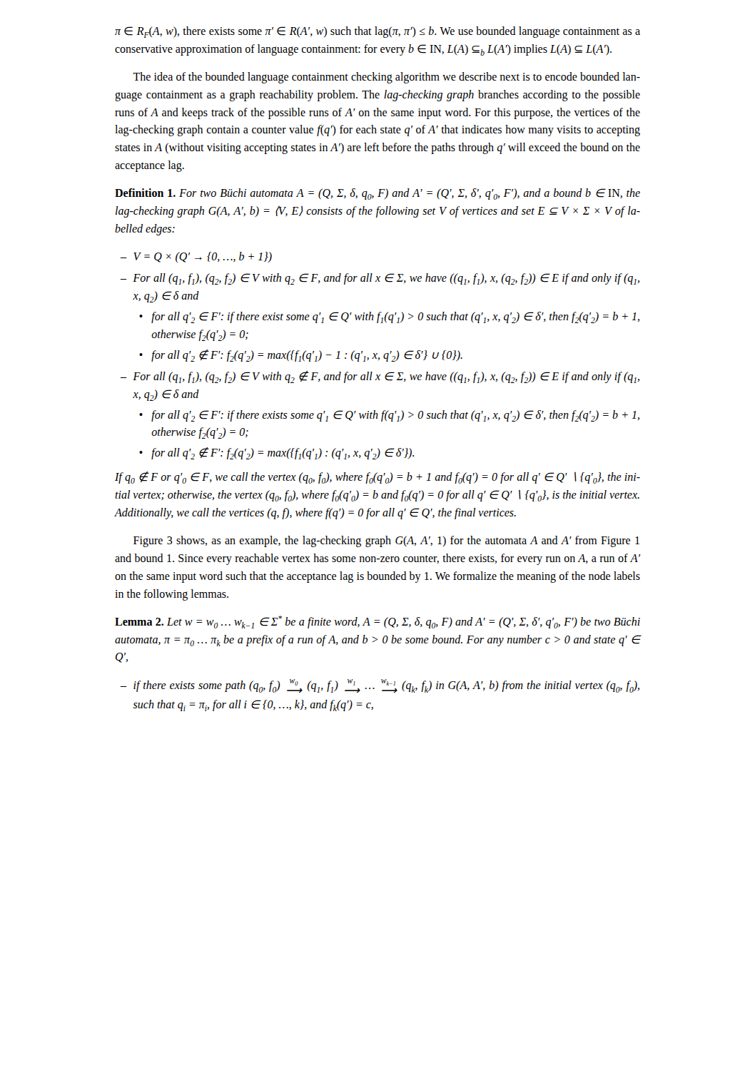π ∈ RF(A, w), there exists some π′ ∈ R(A′, w) such that lag(π, π′) ≤ b. We use bounded language containment as a conservative approximation of language containment: for every b ∈ IN, L(A) ⊆b L(A′) implies L(A) ⊆ L(A′).
The idea of the bounded language containment checking algorithm we describe next is to encode bounded language containment as a graph reachability problem. The lag-checking graph branches according to the possible runs of A and keeps track of the possible runs of A′ on the same input word. For this purpose, the vertices of the lag-checking graph contain a counter value f(q′) for each state q′ of A′ that indicates how many visits to accepting states in A (without visiting accepting states in A′) are left before the paths through q′ will exceed the bound on the acceptance lag.
Definition 1. For two Büchi automata A = (Q, Σ, δ, q0, F) and A′ = (Q′, Σ, δ′, q′0, F′), and a bound b ∈ IN, the lag-checking graph G(A, A′, b) = ⟨V, E⟩ consists of the following set V of vertices and set E ⊆ V × Σ × V of labelled edges:
V = Q × (Q′ → {0, …, b + 1})
For all (q1, f1), (q2, f2) ∈ V with q2 ∈ F, and for all x ∈ Σ, we have ((q1, f1), x, (q2, f2)) ∈ E if and only if (q1, x, q2) ∈ δ and
for all q′2 ∈ F′: if there exist some q′1 ∈ Q′ with f1(q′1) > 0 such that (q′1, x, q′2) ∈ δ′, then f2(q′2) = b + 1, otherwise f2(q′2) = 0;
for all q′2 ∉ F′: f2(q′2) = max({f1(q′1) − 1 : (q′1, x, q′2) ∈ δ′} ∪ {0}).
For all (q1, f1), (q2, f2) ∈ V with q2 ∉ F, and for all x ∈ Σ, we have ((q1, f1), x, (q2, f2)) ∈ E if and only if (q1, x, q2) ∈ δ and
for all q′2 ∈ F′: if there exists some q′1 ∈ Q′ with f(q′1) > 0 such that (q′1, x, q′2) ∈ δ′, then f2(q′2) = b + 1, otherwise f2(q′2) = 0;
for all q′2 ∉ F′: f2(q′2) = max({f1(q′1) : (q′1, x, q′2) ∈ δ′}).
If q0 ∉ F or q′0 ∈ F, we call the vertex (q0, f0), where f0(q′0) = b + 1 and f0(q′) = 0 for all q′ ∈ Q′ ∖ {q′0}, the initial vertex; otherwise, the vertex (q0, f0), where f0(q′0) = b and f0(q′) = 0 for all q′ ∈ Q′ ∖ {q′0}, is the initial vertex. Additionally, we call the vertices (q, f), where f(q′) = 0 for all q′ ∈ Q′, the final vertices.
Figure 3 shows, as an example, the lag-checking graph G(A, A′, 1) for the automata A and A′ from Figure 1 and bound 1. Since every reachable vertex has some non-zero counter, there exists, for every run on A, a run of A′ on the same input word such that the acceptance lag is bounded by 1. We formalize the meaning of the node labels in the following lemmas.
Lemma 2. Let w = w0 … wk−1 ∈ Σ* be a finite word, A = (Q, Σ, δ, q0, F) and A′ = (Q′, Σ, δ′, q′0, F′) be two Büchi automata, π = π0 … πk be a prefix of a run of A, and b > 0 be some bound. For any number c > 0 and state q′ ∈ Q′,
if there exists some path (q0, f0) w0⟶ (q1, f1) w1⟶ … wk−1⟶ (qk, fk) in G(A, A′, b) from the initial vertex (q0, f0), such that qi = πi, for all i ∈ {0, …, k}, and fk(q′) = c,